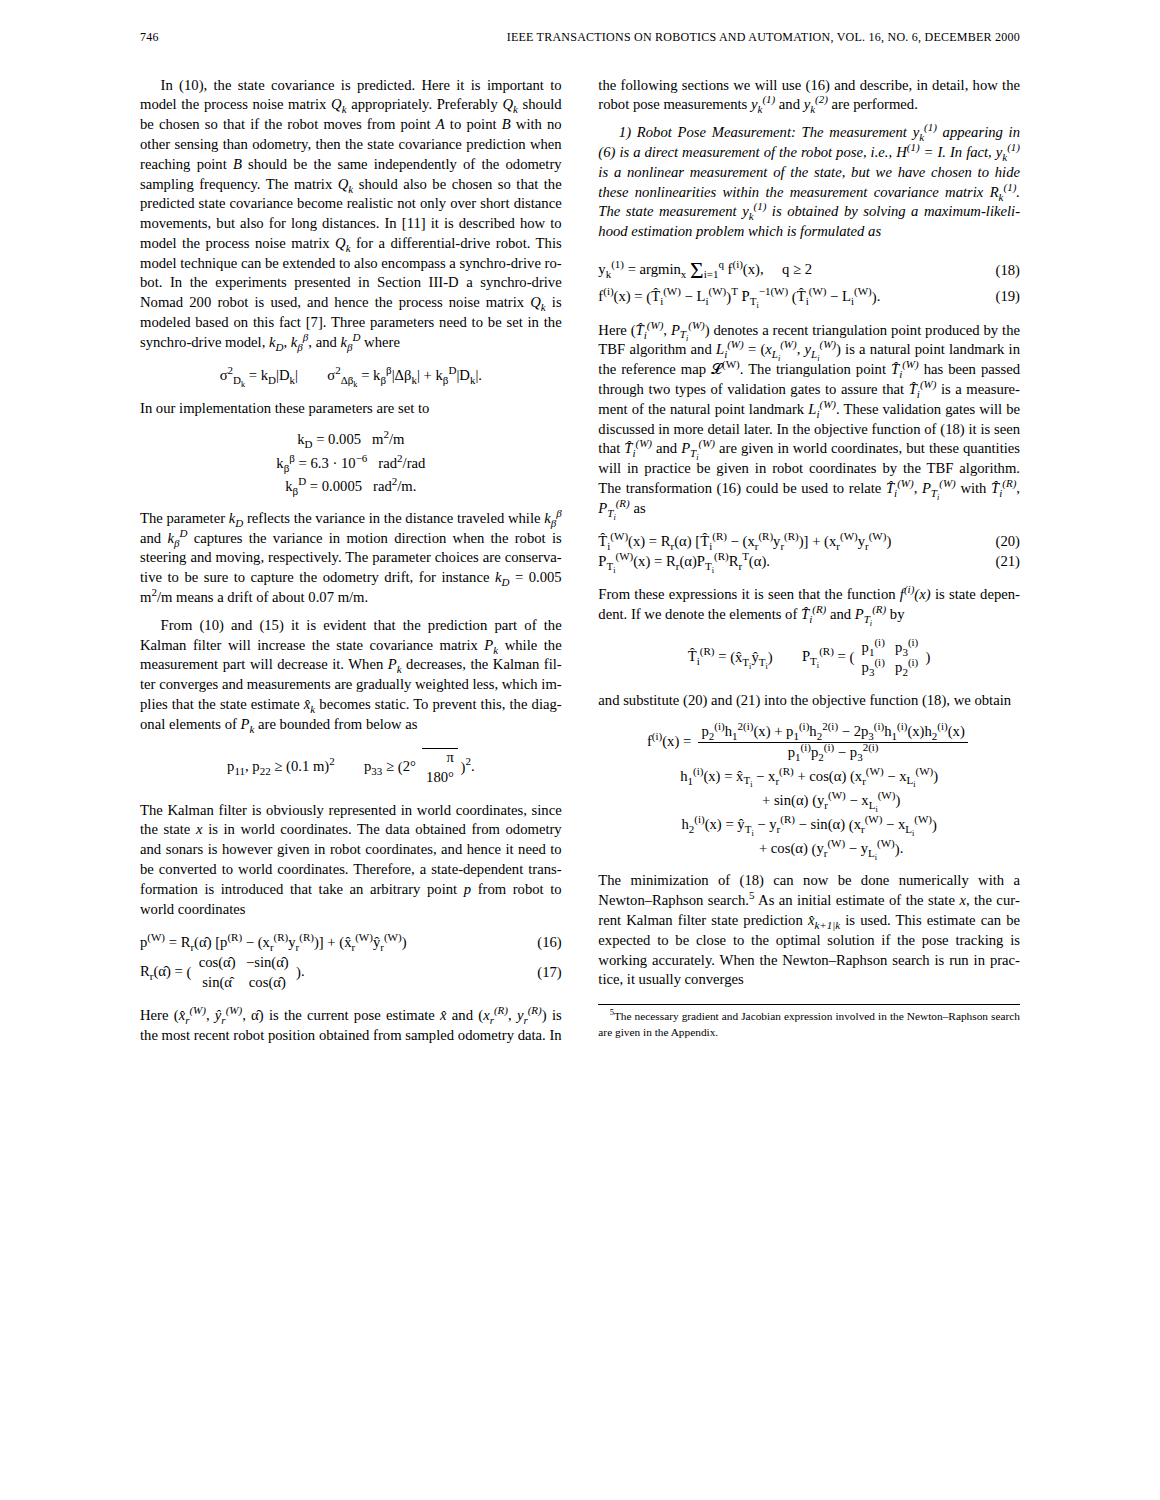746 IEEE Transactions on Robotics and Automation, Vol. 16, No. 6, December 2000
In (10), the state covariance is predicted. Here it is important to model the process noise matrix Qk appropriately. Preferably Qk should be chosen so that if the robot moves from point A to point B with no other sensing than odometry, then the state covariance prediction when reaching point B should be the same independently of the odometry sampling frequency. The matrix Qk should also be chosen so that the predicted state covariance become realistic not only over short distance movements, but also for long distances. In [11] it is described how to model the process noise matrix Qk for a differential-drive robot. This model technique can be extended to also encompass a synchro-drive robot. In the experiments presented in Section III-D a synchro-drive Nomad 200 robot is used, and hence the process noise matrix Qk is modeled based on this fact [7]. Three parameters need to be set in the synchro-drive model, kD, kββ, and kβD where
σ2Dk = kD|Dk| σ2Δβk = kββ|Δβk| + kβD|Dk|.
In our implementation these parameters are set to
kD = 0.005 m2/m
kββ = 6.3 · 10−6 rad2/rad
kβD = 0.0005 rad2/m.
The parameter kD reflects the variance in the distance traveled while kββ and kβD captures the variance in motion direction when the robot is steering and moving, respectively. The parameter choices are conservative to be sure to capture the odometry drift, for instance kD = 0.005 m2/m means a drift of about 0.07 m/m.
From (10) and (15) it is evident that the prediction part of the Kalman filter will increase the state covariance matrix Pk while the measurement part will decrease it. When Pk decreases, the Kalman filter converges and measurements are gradually weighted less, which implies that the state estimate x̂k becomes static. To prevent this, the diagonal elements of Pk are bounded from below as
p11, p22 ≥ (0.1 m)2 p33 ≥ (2° π 180°)2.
The Kalman filter is obviously represented in world coordinates, since the state x is in world coordinates. The data obtained from odometry and sonars is however given in robot coordinates, and hence it need to be converted to world coordinates. Therefore, a state-dependent transformation is introduced that take an arbitrary point p from robot to world coordinates
p(W) = Rr(α̂) [p(R) − (
xr(R)
yr(R)
)] + (
x̂r(W)
ŷr(W)
) (16)
Rr(α̂) = (
| cos(α̂) | −sin(α̂) |
| sin(α̂ | cos(α̂) |
). (17)
Here (x̂r(W), ŷr(W), α̂) is the current pose estimate x̂ and (xr(R), yr(R)) is the most recent robot position obtained from sampled odometry data. In the following sections we will use (16) and describe, in detail, how the robot pose measurements yk(1) and yk(2) are performed.
1) Robot Pose Measurement: The measurement yk(1) appearing in (6) is a direct measurement of the robot pose, i.e., H(1) = I. In fact, yk(1) is a nonlinear measurement of the state, but we have chosen to hide these nonlinearities within the measurement covariance matrix Rk(1). The state measurement yk(1) is obtained by solving a maximum-likelihood estimation problem which is formulated as
yk(1) = argminx Σi=1q f(i)(x), q ≥ 2 (18)
f(i)(x) = (T̂i(W) − Li(W))T PTi−1(W) (T̂i(W) − Li(W)). (19)
Here (T̂i(W), PTi(W)) denotes a recent triangulation point produced by the TBF algorithm and Li(W) = (xLi(W), yLi(W)) is a natural point landmark in the reference map 𝓛(W). The triangulation point T̂i(W) has been passed through two types of validation gates to assure that T̂i(W) is a measurement of the natural point landmark Li(W). These validation gates will be discussed in more detail later. In the objective function of (18) it is seen that T̂i(W) and PTi(W) are given in world coordinates, but these quantities will in practice be given in robot coordinates by the TBF algorithm. The transformation (16) could be used to relate T̂i(W), PTi(W) with T̂i(R), PTi(R) as
T̂i(W)(x) = Rr(α) [T̂i(R) − (
xr(R)
yr(R)
)] + (
xr(W)
yr(W)
) (20)
PTi(W)(x) = Rr(α)PTi(R)RrT(α). (21)
From these expressions it is seen that the function f(i)(x) is state dependent. If we denote the elements of T̂i(R) and PTi(R) by
T̂i(R) = (
x̂Ti
ŷTi
) PTi(R) = (
| p 1 (i) | p 3 (i) |
| p 3 (i) | p 2 (i) |
)
and substitute (20) and (21) into the objective function (18), we obtain
f(i)(x) = p2(i)h12(i)(x) + p1(i)h22(i) − 2p3(i)h1(i)(x)h2(i)(x) p1(i)p2(i) − p32(i)
h1(i)(x) = x̂Ti − xr(R) + cos(α) (xr(W) − xLi(W))
+ sin(α) (yr(W) − xLi(W))
h2(i)(x) = ŷTi − yr(R) − sin(α) (xr(W) − xLi(W))
+ cos(α) (yr(W) − yLi(W)).
The minimization of (18) can now be done numerically with a Newton–Raphson search.5 As an initial estimate of the state x, the current Kalman filter state prediction x̂k+1|k is used. This estimate can be expected to be close to the optimal solution if the pose tracking is working accurately. When the Newton–Raphson search is run in practice, it usually converges
5The necessary gradient and Jacobian expression involved in the Newton–Raphson search are given in the Appendix.